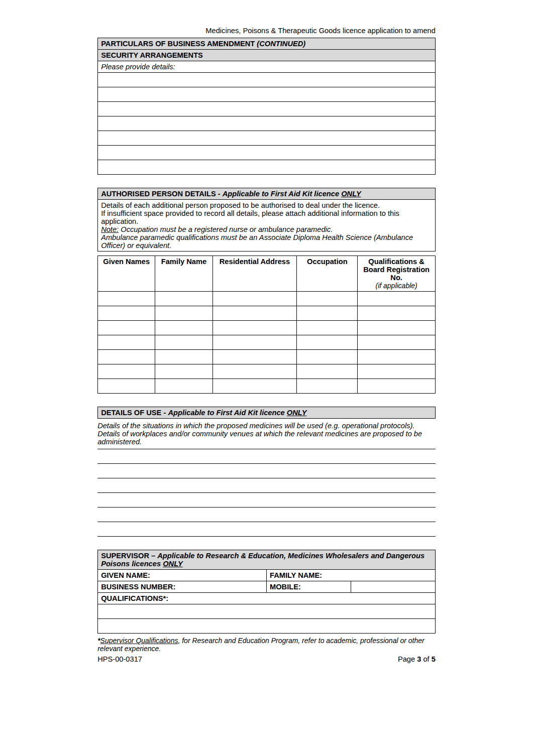Medicines, Poisons & Therapeutic Goods licence application to amend
| PARTICULARS OF BUSINESS AMENDMENT (CONTINUED) |
| SECURITY ARRANGEMENTS |
| Please provide details: |
| AUTHORISED PERSON DETAILS - Applicable to First Aid Kit licence ONLY |
| Details of each additional person proposed to be authorised to deal under the licence. If insufficient space provided to record all details, please attach additional information to this application. Note: Occupation must be a registered nurse or ambulance paramedic. Ambulance paramedic qualifications must be an Associate Diploma Health Science (Ambulance Officer) or equivalent. |
| Given Names | Family Name | Residential Address | Occupation | Qualifications & Board Registration No. ( if applicable ) |
| DETAILS OF USE - Applicable to First Aid Kit licence ONLY |
Details of the situations in which the proposed medicines will be used (e.g. operational protocols).
Details of workplaces and/or community venues at which the relevant medicines are proposed to be administered.
| SUPERVISOR – Applicable to Research & Education, Medicines Wholesalers and Dangerous Poisons licences ONLY |
| GIVEN NAME: | FAMILY NAME: |
| BUSINESS NUMBER: | MOBILE: | |
| QUALIFICATIONS*: |
*Supervisor Qualifications, for Research and Education Program, refer to academic, professional or other relevant experience.
HPS-00-0317 Page 3 of 5